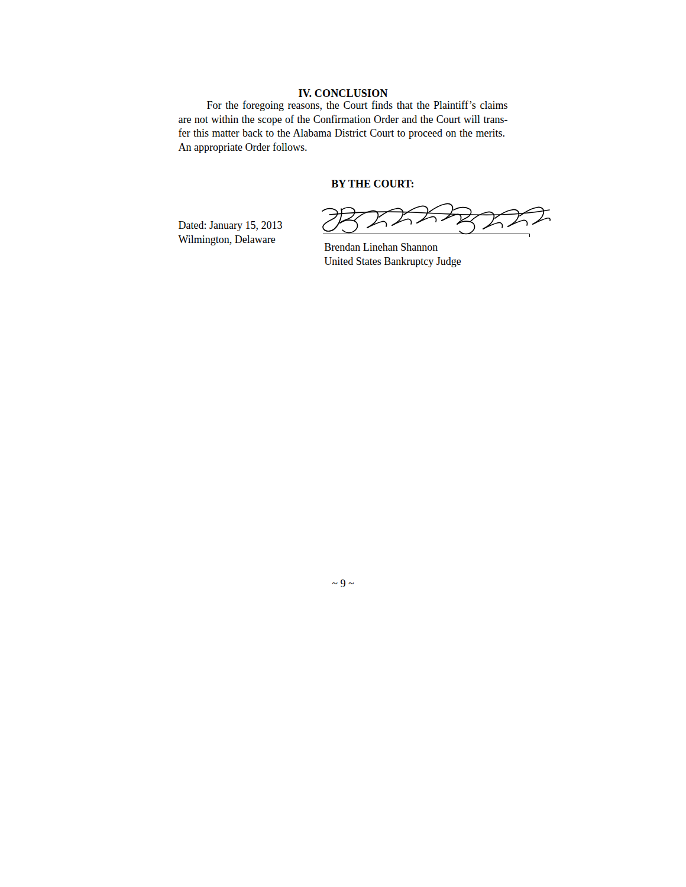IV. CONCLUSION
For the foregoing reasons, the Court finds that the Plaintiff’s claims are not within the scope of the Confirmation Order and the Court will transfer this matter back to the Alabama District Court to proceed on the merits. An appropriate Order follows.
BY THE COURT:
Dated: January 15, 2013
Wilmington, Delaware
Brendan Linehan Shannon
United States Bankruptcy Judge
~ 9 ~